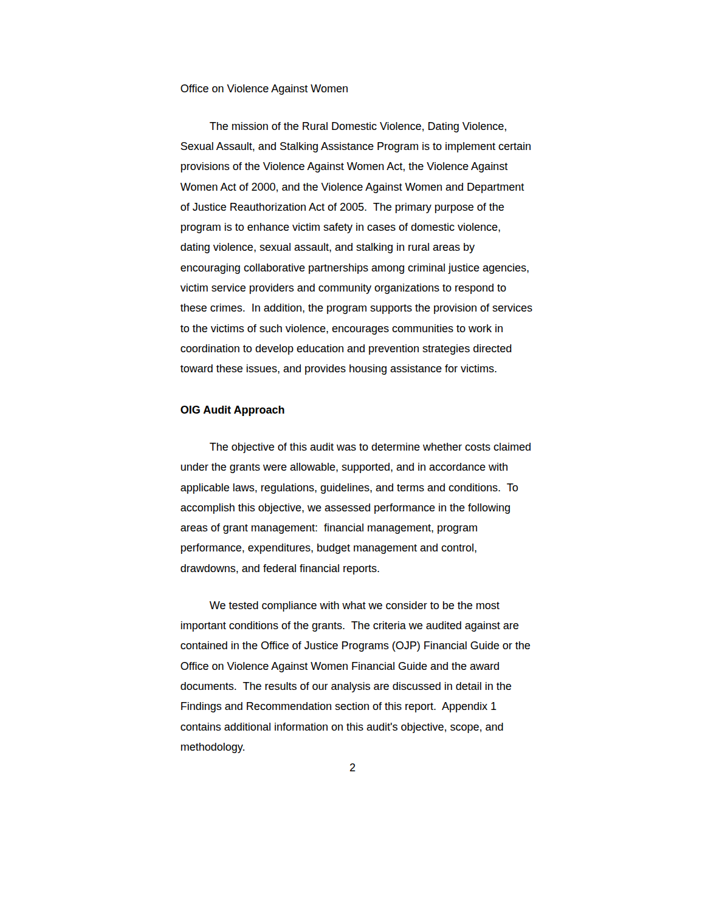Office on Violence Against Women
The mission of the Rural Domestic Violence, Dating Violence, Sexual Assault, and Stalking Assistance Program is to implement certain provisions of the Violence Against Women Act, the Violence Against Women Act of 2000, and the Violence Against Women and Department of Justice Reauthorization Act of 2005. The primary purpose of the program is to enhance victim safety in cases of domestic violence, dating violence, sexual assault, and stalking in rural areas by encouraging collaborative partnerships among criminal justice agencies, victim service providers and community organizations to respond to these crimes. In addition, the program supports the provision of services to the victims of such violence, encourages communities to work in coordination to develop education and prevention strategies directed toward these issues, and provides housing assistance for victims.
OIG Audit Approach
The objective of this audit was to determine whether costs claimed under the grants were allowable, supported, and in accordance with applicable laws, regulations, guidelines, and terms and conditions. To accomplish this objective, we assessed performance in the following areas of grant management: financial management, program performance, expenditures, budget management and control, drawdowns, and federal financial reports.
We tested compliance with what we consider to be the most important conditions of the grants. The criteria we audited against are contained in the Office of Justice Programs (OJP) Financial Guide or the Office on Violence Against Women Financial Guide and the award documents. The results of our analysis are discussed in detail in the Findings and Recommendation section of this report. Appendix 1 contains additional information on this audit's objective, scope, and methodology.
2